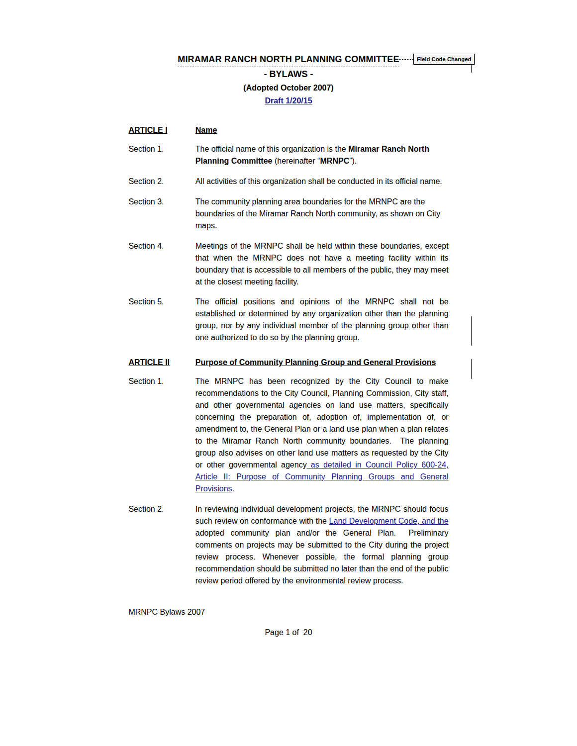Field Code Changed
MIRAMAR RANCH NORTH PLANNING COMMITTEE
- BYLAWS -
(Adopted October 2007)
Draft 1/20/15
ARTICLE I
Name
Section 1.
The official name of this organization is the Miramar Ranch North Planning Committee (hereinafter “MRNPC”).
Section 2.
All activities of this organization shall be conducted in its official name.
Section 3.
The community planning area boundaries for the MRNPC are the boundaries of the Miramar Ranch North community, as shown on City maps.
Section 4.
Meetings of the MRNPC shall be held within these boundaries, except that when the MRNPC does not have a meeting facility within its boundary that is accessible to all members of the public, they may meet at the closest meeting facility.
Section 5.
The official positions and opinions of the MRNPC shall not be established or determined by any organization other than the planning group, nor by any individual member of the planning group other than one authorized to do so by the planning group.
ARTICLE II
Purpose of Community Planning Group and General Provisions
Section 1.
The MRNPC has been recognized by the City Council to make recommendations to the City Council, Planning Commission, City staff, and other governmental agencies on land use matters, specifically concerning the preparation of, adoption of, implementation of, or amendment to, the General Plan or a land use plan when a plan relates to the Miramar Ranch North community boundaries. The planning group also advises on other land use matters as requested by the City or other governmental agency as detailed in Council Policy 600-24, Article II: Purpose of Community Planning Groups and General Provisions.
Section 2.
In reviewing individual development projects, the MRNPC should focus such review on conformance with the Land Development Code, and the adopted community plan and/or the General Plan. Preliminary comments on projects may be submitted to the City during the project review process. Whenever possible, the formal planning group recommendation should be submitted no later than the end of the public review period offered by the environmental review process.
MRNPC Bylaws 2007
Page 1 of 20